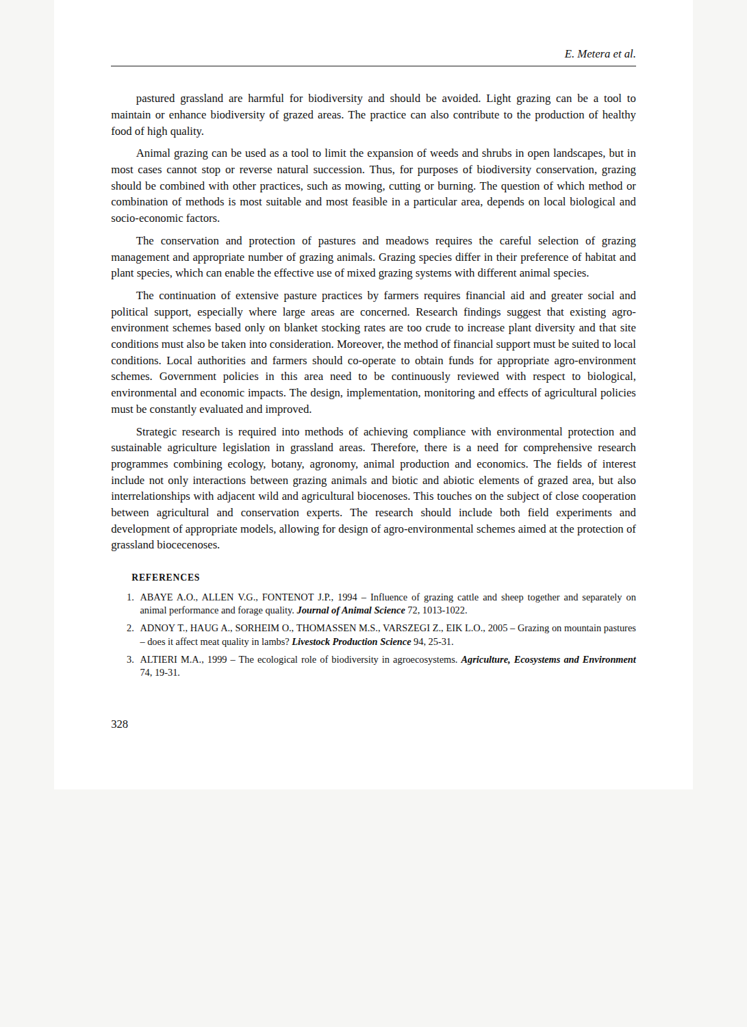E. Metera et al.
pastured grassland are harmful for biodiversity and should be avoided. Light grazing can be a tool to maintain or enhance biodiversity of grazed areas. The practice can also contribute to the production of healthy food of high quality.
Animal grazing can be used as a tool to limit the expansion of weeds and shrubs in open landscapes, but in most cases cannot stop or reverse natural succession. Thus, for purposes of biodiversity conservation, grazing should be combined with other practices, such as mowing, cutting or burning. The question of which method or combination of methods is most suitable and most feasible in a particular area, depends on local biological and socio-economic factors.
The conservation and protection of pastures and meadows requires the careful selection of grazing management and appropriate number of grazing animals. Grazing species differ in their preference of habitat and plant species, which can enable the effective use of mixed grazing systems with different animal species.
The continuation of extensive pasture practices by farmers requires financial aid and greater social and political support, especially where large areas are concerned. Research findings suggest that existing agro-environment schemes based only on blanket stocking rates are too crude to increase plant diversity and that site conditions must also be taken into consideration. Moreover, the method of financial support must be suited to local conditions. Local authorities and farmers should co-operate to obtain funds for appropriate agro-environment schemes. Government policies in this area need to be continuously reviewed with respect to biological, environmental and economic impacts. The design, implementation, monitoring and effects of agricultural policies must be constantly evaluated and improved.
Strategic research is required into methods of achieving compliance with environmental protection and sustainable agriculture legislation in grassland areas. Therefore, there is a need for comprehensive research programmes combining ecology, botany, agronomy, animal production and economics. The fields of interest include not only interactions between grazing animals and biotic and abiotic elements of grazed area, but also interrelationships with adjacent wild and agricultural biocenoses. This touches on the subject of close cooperation between agricultural and conservation experts. The research should include both field experiments and development of appropriate models, allowing for design of agro-environmental schemes aimed at the protection of grassland biocecenoses.
References
ABAYE A.O., ALLEN V.G., FONTENOT J.P., 1994 – Influence of grazing cattle and sheep together and separately on animal performance and forage quality. Journal of Animal Science 72, 1013-1022.
ADNOY T., HAUG A., SORHEIM O., THOMASSEN M.S., VARSZEGI Z., EIK L.O., 2005 – Grazing on mountain pastures – does it affect meat quality in lambs? Livestock Production Science 94, 25-31.
ALTIERI M.A., 1999 – The ecological role of biodiversity in agroecosystems. Agriculture, Ecosystems and Environment 74, 19-31.
328